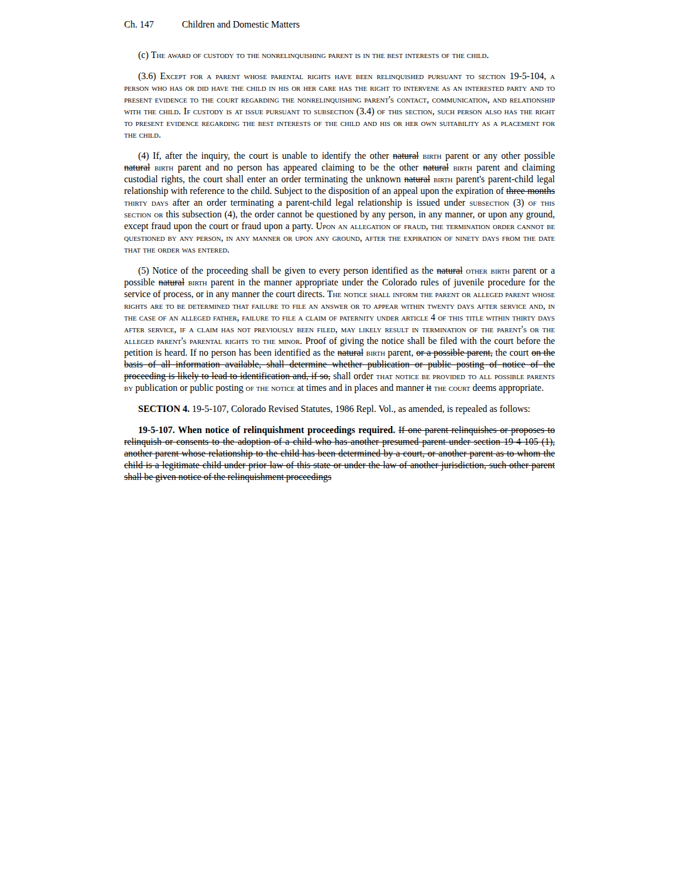Ch. 147 Children and Domestic Matters
(c) The award of custody to the nonrelinquishing parent is in the best interests of the child.
(3.6) Except for a parent whose parental rights have been relinquished pursuant to section 19-5-104, a person who has or did have the child in his or her care has the right to intervene as an interested party and to present evidence to the court regarding the nonrelinquishing parent's contact, communication, and relationship with the child. If custody is at issue pursuant to subsection (3.4) of this section, such person also has the right to present evidence regarding the best interests of the child and his or her own suitability as a placement for the child.
(4) If, after the inquiry, the court is unable to identify the other natural birth parent or any other possible natural birth parent and no person has appeared claiming to be the other natural birth parent and claiming custodial rights, the court shall enter an order terminating the unknown natural birth parent's parent-child legal relationship with reference to the child. Subject to the disposition of an appeal upon the expiration of three months thirty days after an order terminating a parent-child legal relationship is issued under subsection (3) of this section or this subsection (4), the order cannot be questioned by any person, in any manner, or upon any ground, except fraud upon the court or fraud upon a party. Upon an allegation of fraud, the termination order cannot be questioned by any person, in any manner or upon any ground, after the expiration of ninety days from the date that the order was entered.
(5) Notice of the proceeding shall be given to every person identified as the natural other birth parent or a possible natural birth parent in the manner appropriate under the Colorado rules of juvenile procedure for the service of process, or in any manner the court directs. The notice shall inform the parent or alleged parent whose rights are to be determined that failure to file an answer or to appear within twenty days after service and, in the case of an alleged father, failure to file a claim of paternity under article 4 of this title within thirty days after service, if a claim has not previously been filed, may likely result in termination of the parent's or the alleged parent's parental rights to the minor. Proof of giving the notice shall be filed with the court before the petition is heard. If no person has been identified as the natural birth parent, or a possible parent, the court on the basis of all information available, shall determine whether publication or public posting of notice of the proceeding is likely to lead to identification and, if so, shall order that notice be provided to all possible parents by publication or public posting of the notice at times and in places and manner it the court deems appropriate.
SECTION 4. 19-5-107, Colorado Revised Statutes, 1986 Repl. Vol., as amended, is repealed as follows:
19-5-107. When notice of relinquishment proceedings required. If one parent relinquishes or proposes to relinquish or consents to the adoption of a child who has another presumed parent under section 19-4-105 (1), another parent whose relationship to the child has been determined by a court, or another parent as to whom the child is a legitimate child under prior law of this state or under the law of another jurisdiction, such other parent shall be given notice of the relinquishment proceedings